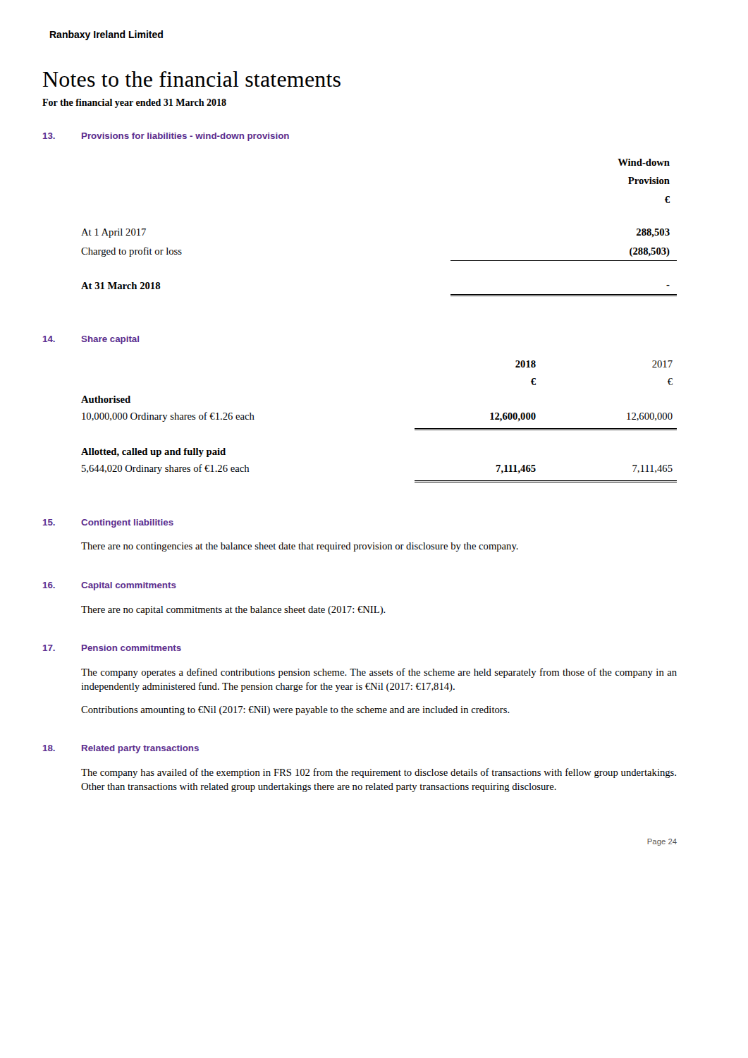Ranbaxy Ireland Limited
Notes to the financial statements
For the financial year ended 31 March 2018
13. Provisions for liabilities - wind-down provision
| | Wind-down |
| | Provision |
| | € |
| At 1 April 2017 | 288,503 |
| Charged to profit or loss | (288,503) |
| At 31 March 2018 | - |
14. Share capital
| | 2018 | 2017 |
| | € | € |
| Authorised | | |
| 10,000,000 Ordinary shares of €1.26 each | 12,600,000 | 12,600,000 |
| Allotted, called up and fully paid | | |
| 5,644,020 Ordinary shares of €1.26 each | 7,111,465 | 7,111,465 |
15. Contingent liabilities
There are no contingencies at the balance sheet date that required provision or disclosure by the company.
16. Capital commitments
There are no capital commitments at the balance sheet date (2017: €NIL).
17. Pension commitments
The company operates a defined contributions pension scheme. The assets of the scheme are held separately from those of the company in an independently administered fund. The pension charge for the year is €Nil (2017: €17,814).
Contributions amounting to €Nil (2017: €Nil) were payable to the scheme and are included in creditors.
18. Related party transactions
The company has availed of the exemption in FRS 102 from the requirement to disclose details of transactions with fellow group undertakings. Other than transactions with related group undertakings there are no related party transactions requiring disclosure.
Page 24